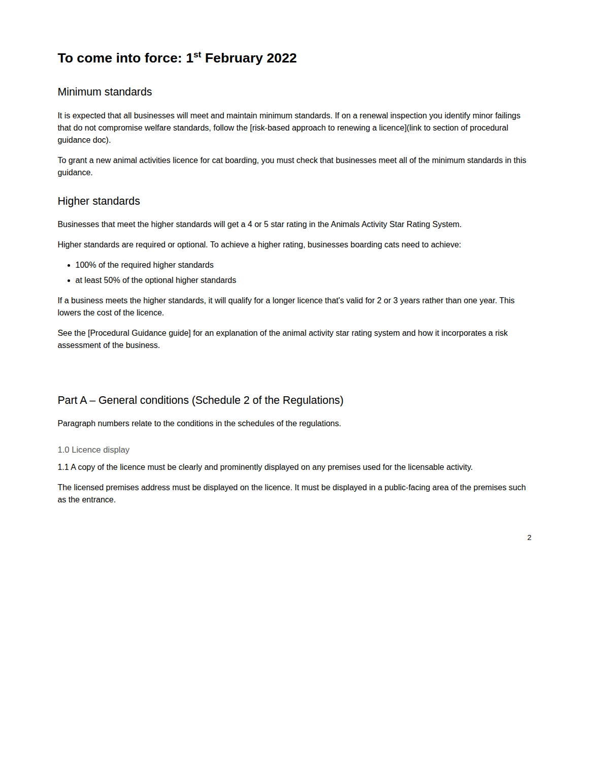To come into force: 1st February 2022
Minimum standards
It is expected that all businesses will meet and maintain minimum standards. If on a renewal inspection you identify minor failings that do not compromise welfare standards, follow the [risk-based approach to renewing a licence](link to section of procedural guidance doc).
To grant a new animal activities licence for cat boarding, you must check that businesses meet all of the minimum standards in this guidance.
Higher standards
Businesses that meet the higher standards will get a 4 or 5 star rating in the Animals Activity Star Rating System.
Higher standards are required or optional. To achieve a higher rating, businesses boarding cats need to achieve:
100% of the required higher standards
at least 50% of the optional higher standards
If a business meets the higher standards, it will qualify for a longer licence that's valid for 2 or 3 years rather than one year. This lowers the cost of the licence.
See the [Procedural Guidance guide] for an explanation of the animal activity star rating system and how it incorporates a risk assessment of the business.
Part A – General conditions (Schedule 2 of the Regulations)
Paragraph numbers relate to the conditions in the schedules of the regulations.
1.0 Licence display
1.1 A copy of the licence must be clearly and prominently displayed on any premises used for the licensable activity.
The licensed premises address must be displayed on the licence. It must be displayed in a public-facing area of the premises such as the entrance.
2